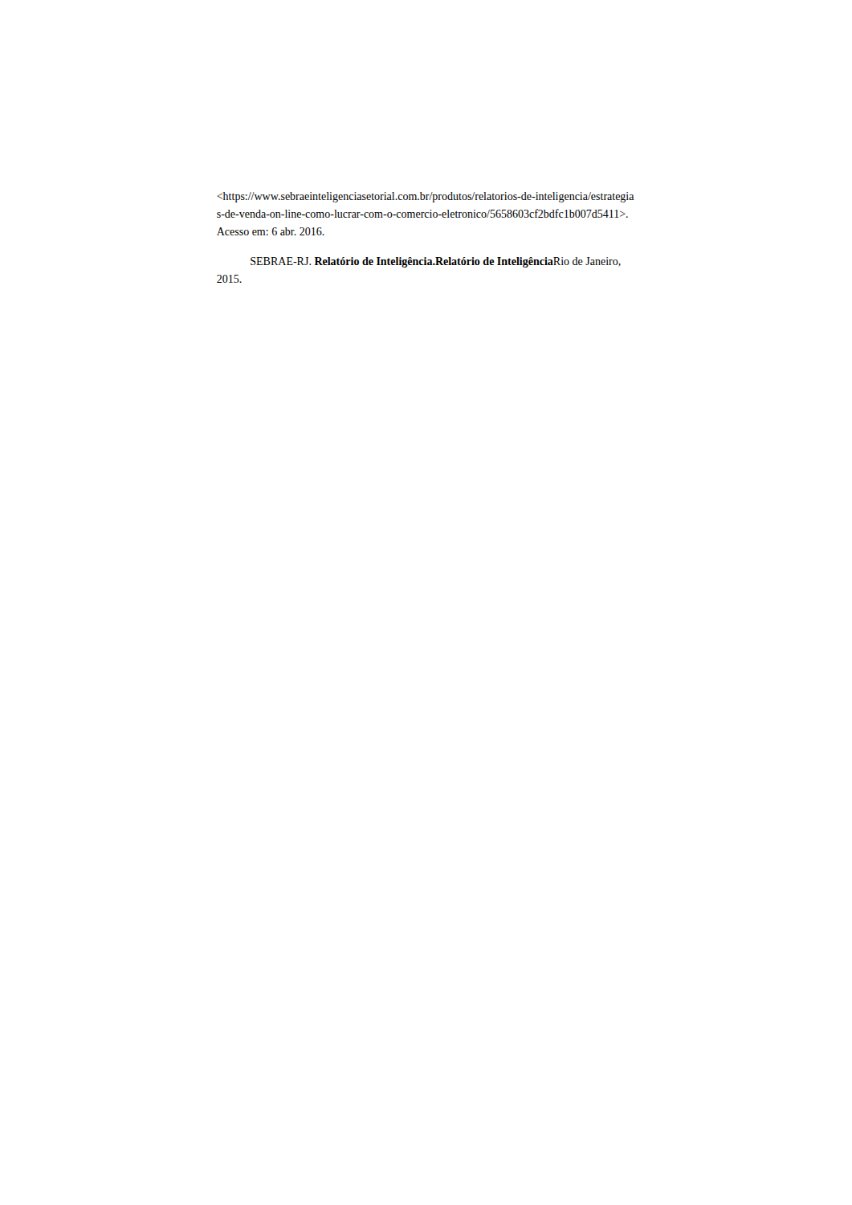<https://www.sebraeinteligenciasetorial.com.br/produtos/relatorios-de-inteligencia/estrategias-de-venda-on-line-como-lucrar-com-o-comercio-eletronico/5658603cf2bdfc1b007d5411>. Acesso em: 6 abr. 2016.
SEBRAE-RJ. Relatório de Inteligência.Relatório de Inteligência Rio de Janeiro, 2015.